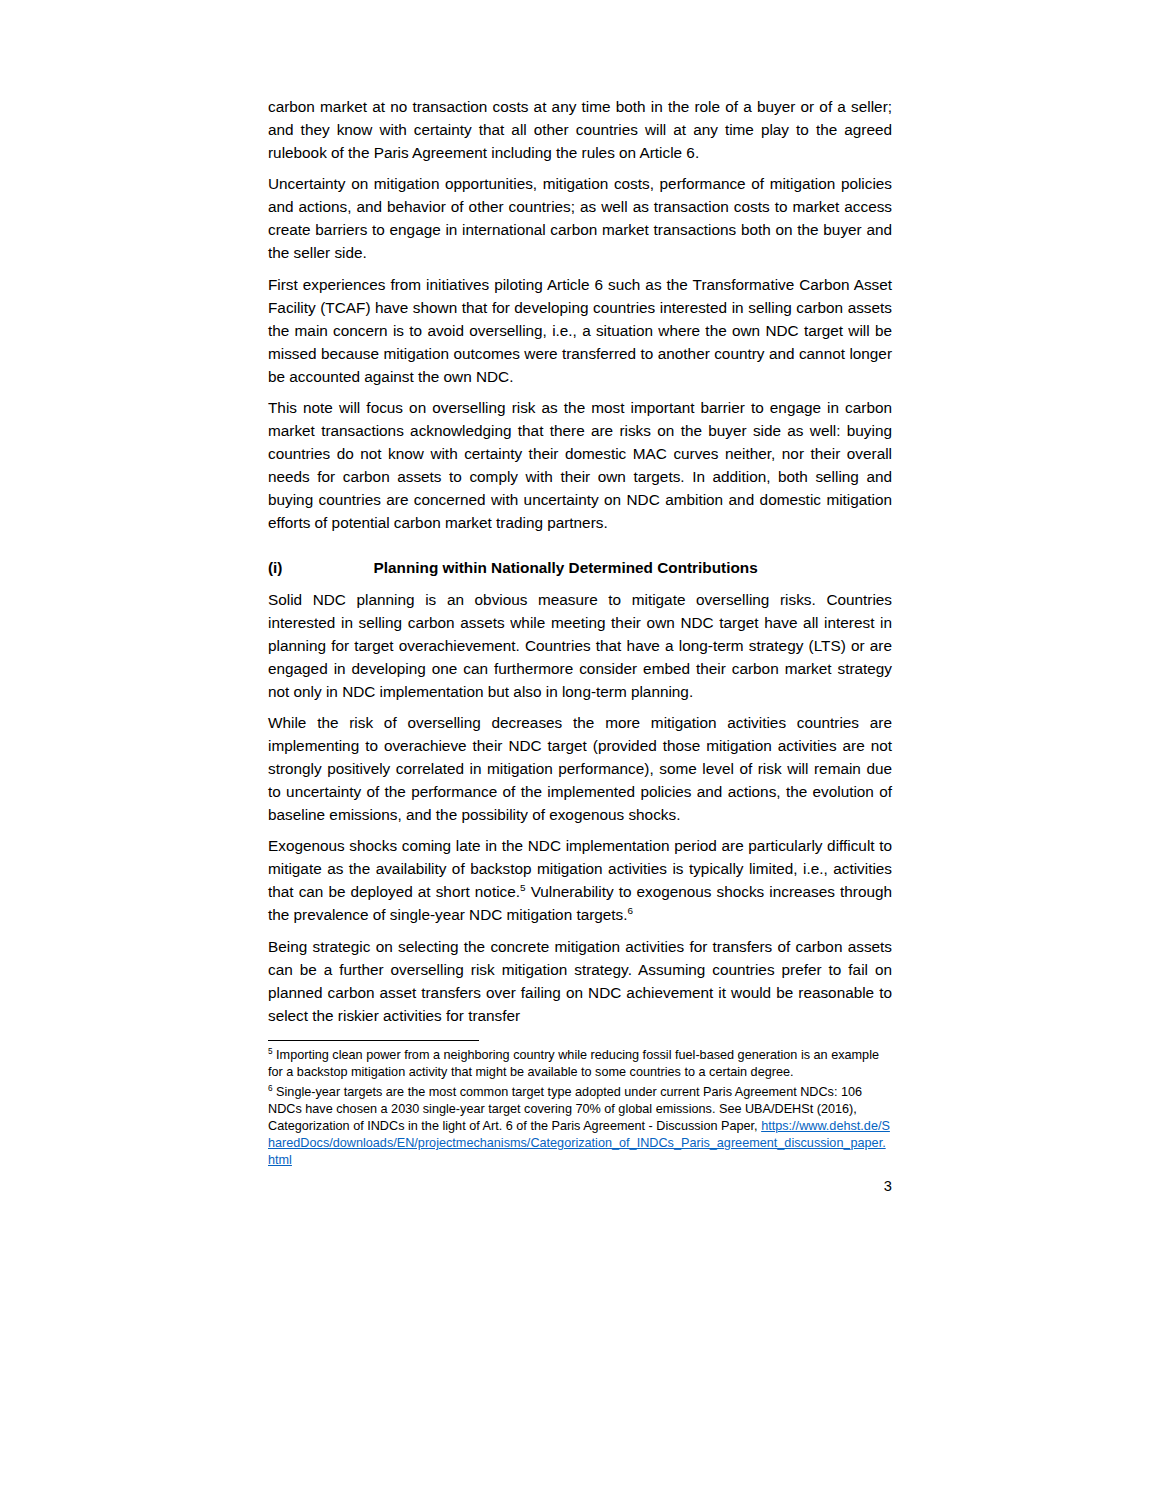carbon market at no transaction costs at any time both in the role of a buyer or of a seller; and they know with certainty that all other countries will at any time play to the agreed rulebook of the Paris Agreement including the rules on Article 6.
Uncertainty on mitigation opportunities, mitigation costs, performance of mitigation policies and actions, and behavior of other countries; as well as transaction costs to market access create barriers to engage in international carbon market transactions both on the buyer and the seller side.
First experiences from initiatives piloting Article 6 such as the Transformative Carbon Asset Facility (TCAF) have shown that for developing countries interested in selling carbon assets the main concern is to avoid overselling, i.e., a situation where the own NDC target will be missed because mitigation outcomes were transferred to another country and cannot longer be accounted against the own NDC.
This note will focus on overselling risk as the most important barrier to engage in carbon market transactions acknowledging that there are risks on the buyer side as well: buying countries do not know with certainty their domestic MAC curves neither, nor their overall needs for carbon assets to comply with their own targets. In addition, both selling and buying countries are concerned with uncertainty on NDC ambition and domestic mitigation efforts of potential carbon market trading partners.
(i) Planning within Nationally Determined Contributions
Solid NDC planning is an obvious measure to mitigate overselling risks. Countries interested in selling carbon assets while meeting their own NDC target have all interest in planning for target overachievement. Countries that have a long-term strategy (LTS) or are engaged in developing one can furthermore consider embed their carbon market strategy not only in NDC implementation but also in long-term planning.
While the risk of overselling decreases the more mitigation activities countries are implementing to overachieve their NDC target (provided those mitigation activities are not strongly positively correlated in mitigation performance), some level of risk will remain due to uncertainty of the performance of the implemented policies and actions, the evolution of baseline emissions, and the possibility of exogenous shocks.
Exogenous shocks coming late in the NDC implementation period are particularly difficult to mitigate as the availability of backstop mitigation activities is typically limited, i.e., activities that can be deployed at short notice.5 Vulnerability to exogenous shocks increases through the prevalence of single-year NDC mitigation targets.6
Being strategic on selecting the concrete mitigation activities for transfers of carbon assets can be a further overselling risk mitigation strategy. Assuming countries prefer to fail on planned carbon asset transfers over failing on NDC achievement it would be reasonable to select the riskier activities for transfer
5 Importing clean power from a neighboring country while reducing fossil fuel-based generation is an example for a backstop mitigation activity that might be available to some countries to a certain degree.
6 Single-year targets are the most common target type adopted under current Paris Agreement NDCs: 106 NDCs have chosen a 2030 single-year target covering 70% of global emissions. See UBA/DEHSt (2016), Categorization of INDCs in the light of Art. 6 of the Paris Agreement - Discussion Paper, https://www.dehst.de/SharedDocs/downloads/EN/projectmechanisms/Categorization_of_INDCs_Paris_agreement_discussion_paper.html
3